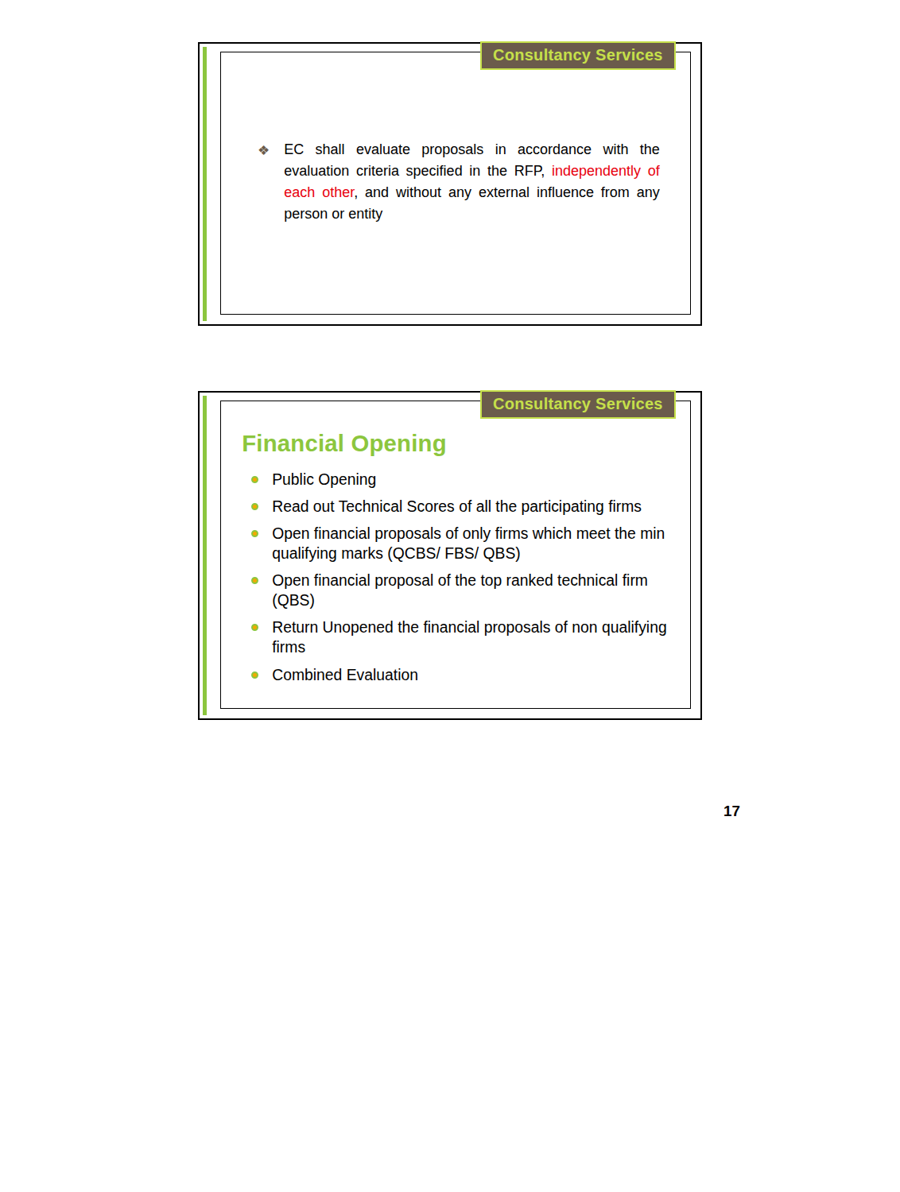Consultancy Services
❖
EC shall evaluate proposals in accordance with the evaluation criteria specified in the RFP, independently of each other, and without any external influence from any person or entity
Consultancy Services
Financial Opening
Public Opening
Read out Technical Scores of all the participating firms
Open financial proposals of only firms which meet the min qualifying marks (QCBS/ FBS/ QBS)
Open financial proposal of the top ranked technical firm (QBS)
Return Unopened the financial proposals of non qualifying firms
Combined Evaluation
17